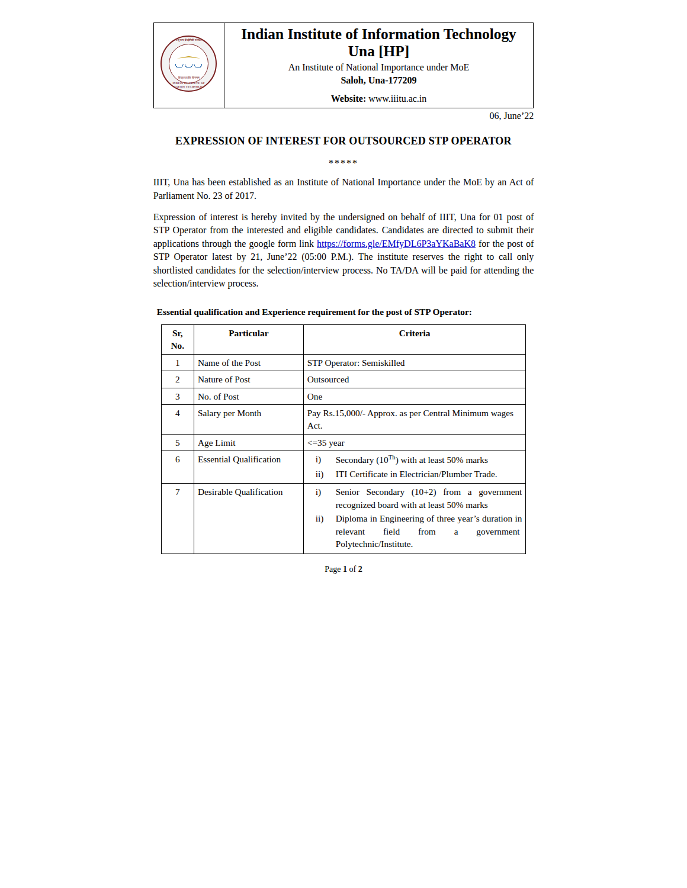| भारतीय सूचना प्रौद्योगिकी संस्थान ऊना विद्या ददाति विनयम् INDIAN INSTITUTE OF INFORMATION TECHNOLOGY UNA | Indian Institute of Information Technology Una [HP] An Institute of National Importance under MoE Saloh, Una-177209 Website: www.iiitu.ac.in |
06, June’22
EXPRESSION OF INTEREST FOR OUTSOURCED STP OPERATOR
*****
IIIT, Una has been established as an Institute of National Importance under the MoE by an Act of Parliament No. 23 of 2017.
Expression of interest is hereby invited by the undersigned on behalf of IIIT, Una for 01 post of STP Operator from the interested and eligible candidates. Candidates are directed to submit their applications through the google form link https://forms.gle/EMfyDL6P3aYKaBaK8 for the post of STP Operator latest by 21, June’22 (05:00 P.M.). The institute reserves the right to call only shortlisted candidates for the selection/interview process. No TA/DA will be paid for attending the selection/interview process.
Essential qualification and Experience requirement for the post of STP Operator:
| Sr, No. | Particular | Criteria |
| --- | --- | --- |
| 1 | Name of the Post | STP Operator: Semiskilled |
| 2 | Nature of Post | Outsourced |
| 3 | No. of Post | One |
| 4 | Salary per Month | Pay Rs.15,000/- Approx. as per Central Minimum wages Act. |
| 5 | Age Limit | <=35 year |
| 6 | Essential Qualification | / i) / Secondary (10 Th ) with at least 50% marks / / ii) / ITI Certificate in Electrician/Plumber Trade. / |
| 7 | Desirable Qualification | / i) / Senior Secondary (10+2) from a government recognized board with at least 50% marks / / ii) / Diploma in Engineering of three year’s duration in relevant field from a government Polytechnic/Institute. / |
Page 1 of 2